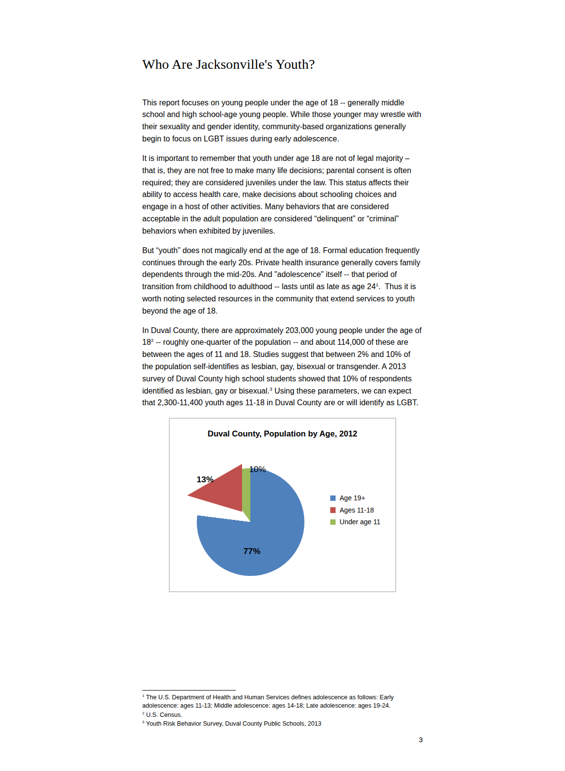Who Are Jacksonville's Youth?
This report focuses on young people under the age of 18 -- generally middle school and high school-age young people. While those younger may wrestle with their sexuality and gender identity, community-based organizations generally begin to focus on LGBT issues during early adolescence.
It is important to remember that youth under age 18 are not of legal majority – that is, they are not free to make many life decisions; parental consent is often required; they are considered juveniles under the law. This status affects their ability to access health care, make decisions about schooling choices and engage in a host of other activities. Many behaviors that are considered acceptable in the adult population are considered “delinquent” or “criminal” behaviors when exhibited by juveniles.
But “youth” does not magically end at the age of 18. Formal education frequently continues through the early 20s. Private health insurance generally covers family dependents through the mid-20s. And "adolescence" itself -- that period of transition from childhood to adulthood -- lasts until as late as age 241. Thus it is worth noting selected resources in the community that extend services to youth beyond the age of 18.
In Duval County, there are approximately 203,000 young people under the age of 182 -- roughly one-quarter of the population -- and about 114,000 of these are between the ages of 11 and 18. Studies suggest that between 2% and 10% of the population self-identifies as lesbian, gay, bisexual or transgender. A 2013 survey of Duval County high school students showed that 10% of respondents identified as lesbian, gay or bisexual.3 Using these parameters, we can expect that 2,300-11,400 youth ages 11-18 in Duval County are or will identify as LGBT.
Duval County, Population by Age, 2012
77%
13%
10%
Age 19+
Ages 11-18
Under age 11
1 The U.S. Department of Health and Human Services defines adolescence as follows: Early adolescence: ages 11-13; Middle adolescence: ages 14-18; Late adolescence: ages 19-24.
2 U.S. Census.
3 Youth Risk Behavior Survey, Duval County Public Schools, 2013
3